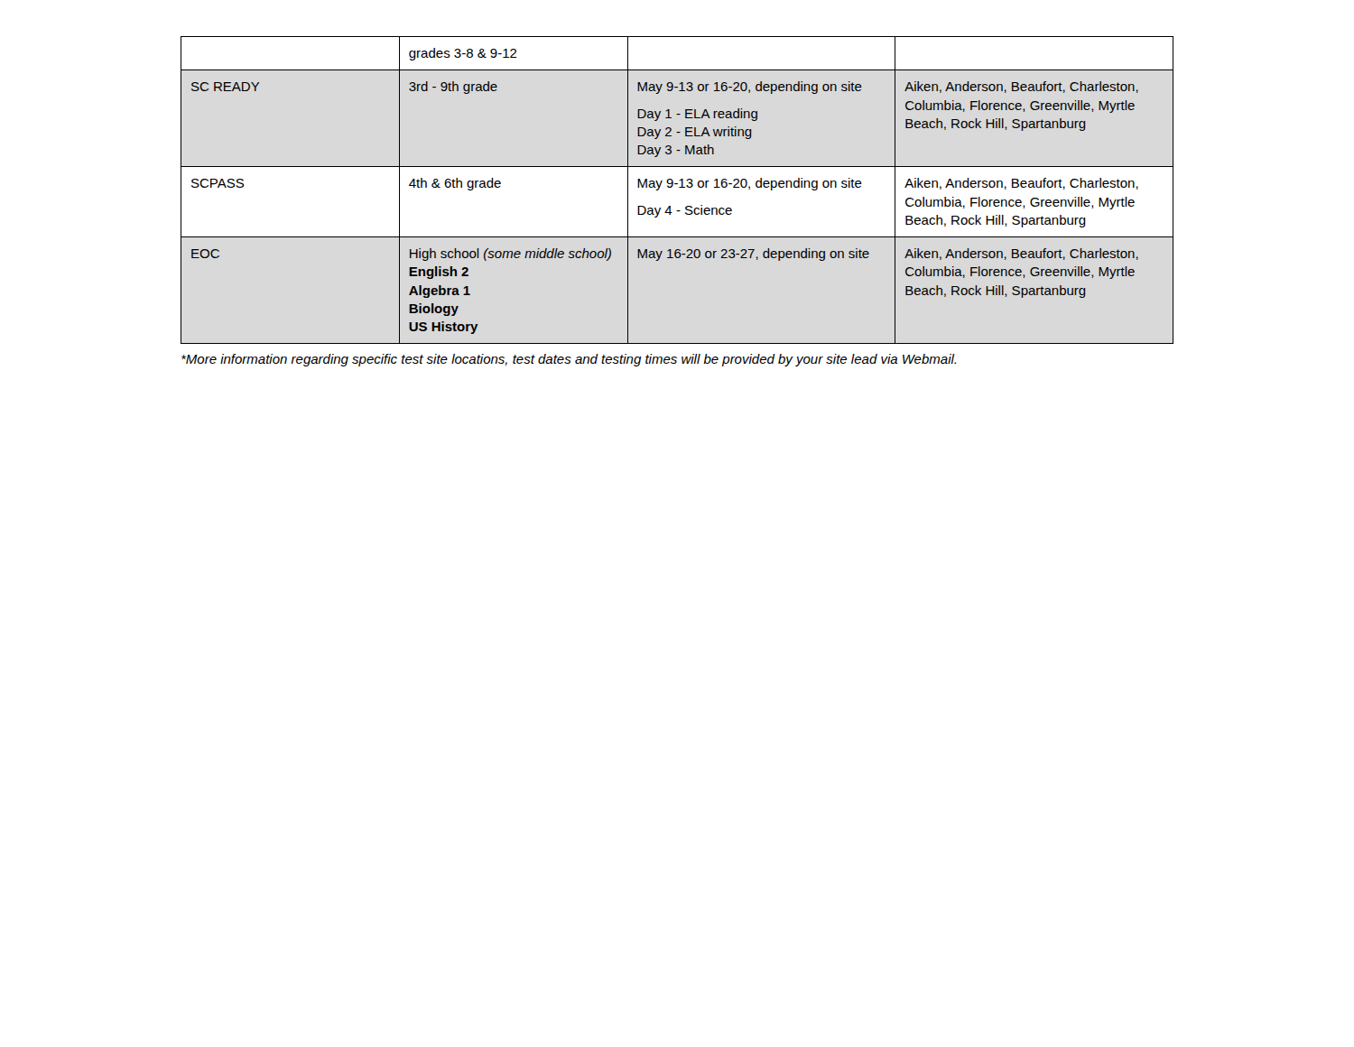| | grades 3-8 & 9-12 | | |
| SC READY | 3rd - 9th grade | May 9-13 or 16-20, depending on site Day 1 - ELA reading Day 2 - ELA writing Day 3 - Math | Aiken, Anderson, Beaufort, Charleston, Columbia, Florence, Greenville, Myrtle Beach, Rock Hill, Spartanburg |
| SCPASS | 4th & 6th grade | May 9-13 or 16-20, depending on site Day 4 - Science | Aiken, Anderson, Beaufort, Charleston, Columbia, Florence, Greenville, Myrtle Beach, Rock Hill, Spartanburg |
| EOC | High school (some middle school) English 2 Algebra 1 Biology US History | May 16-20 or 23-27, depending on site | Aiken, Anderson, Beaufort, Charleston, Columbia, Florence, Greenville, Myrtle Beach, Rock Hill, Spartanburg |
*More information regarding specific test site locations, test dates and testing times will be provided by your site lead via Webmail.